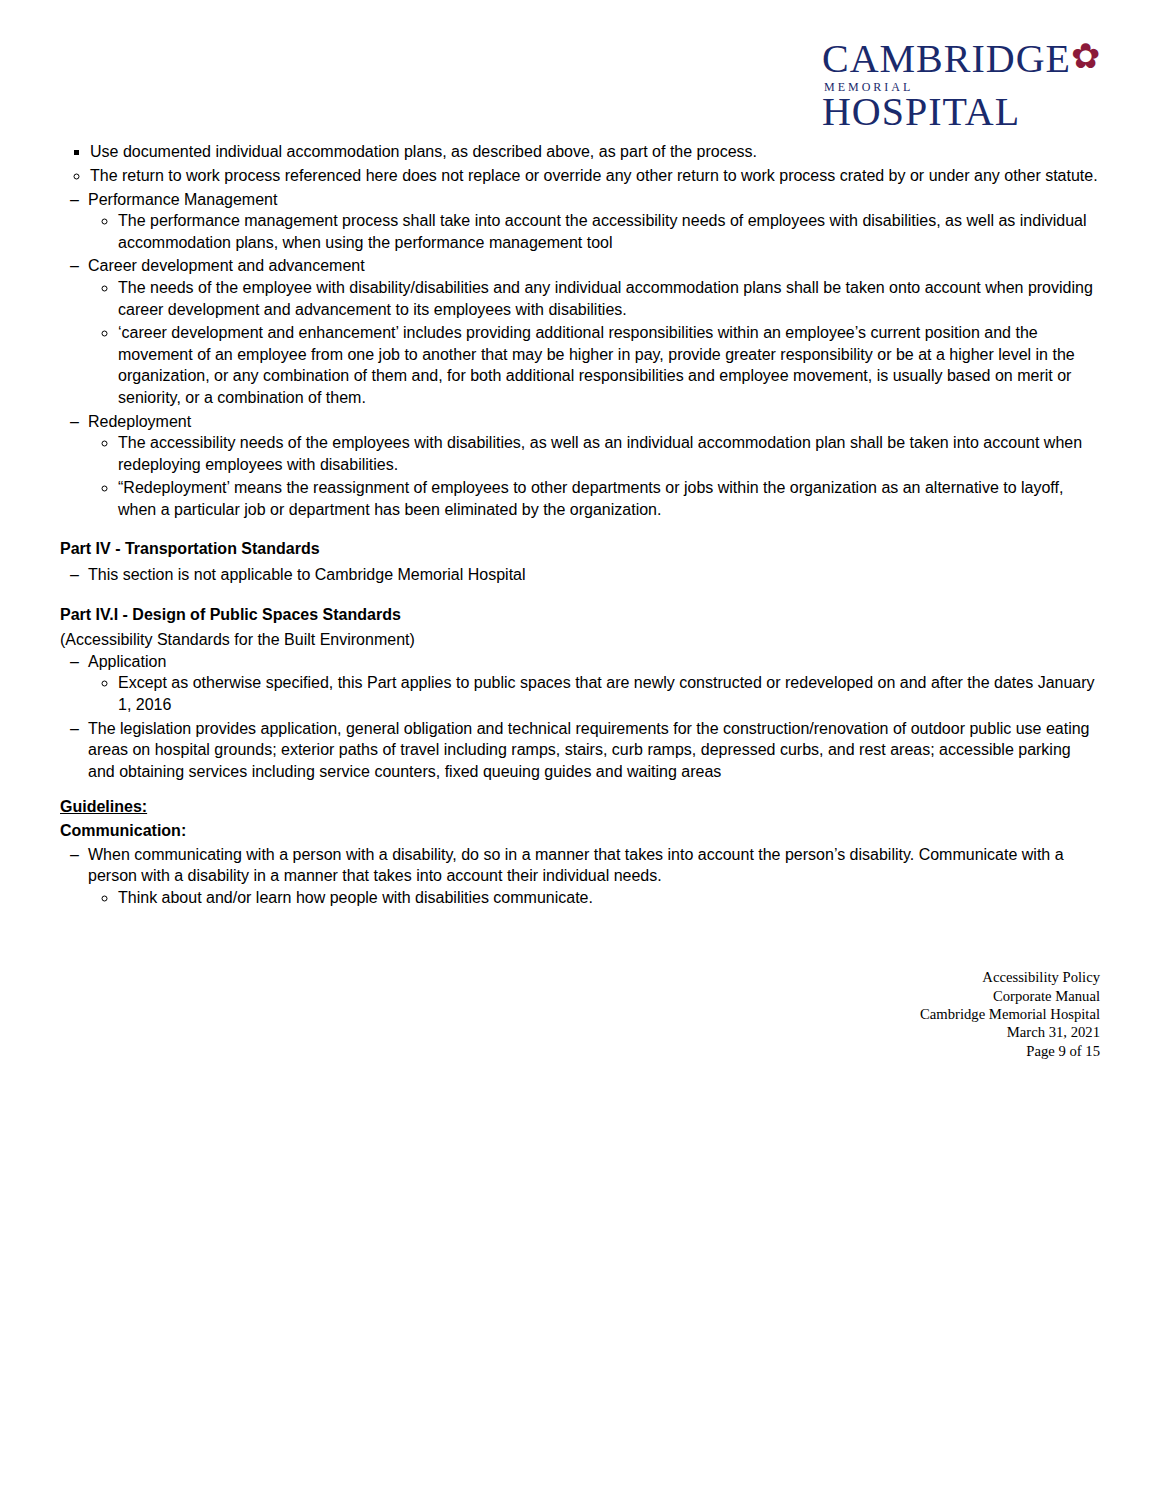CAMBRIDGE✿
MEMORIAL
HOSPITAL
Use documented individual accommodation plans, as described above, as part of the process.
The return to work process referenced here does not replace or override any other return to work process crated by or under any other statute.
Performance Management
The performance management process shall take into account the accessibility needs of employees with disabilities, as well as individual accommodation plans, when using the performance management tool
Career development and advancement
The needs of the employee with disability/disabilities and any individual accommodation plans shall be taken onto account when providing career development and advancement to its employees with disabilities.
‘career development and enhancement’ includes providing additional responsibilities within an employee’s current position and the movement of an employee from one job to another that may be higher in pay, provide greater responsibility or be at a higher level in the organization, or any combination of them and, for both additional responsibilities and employee movement, is usually based on merit or seniority, or a combination of them.
Redeployment
The accessibility needs of the employees with disabilities, as well as an individual accommodation plan shall be taken into account when redeploying employees with disabilities.
“Redeployment’ means the reassignment of employees to other departments or jobs within the organization as an alternative to layoff, when a particular job or department has been eliminated by the organization.
Part IV - Transportation Standards
This section is not applicable to Cambridge Memorial Hospital
Part IV.I - Design of Public Spaces Standards
(Accessibility Standards for the Built Environment)
Application
Except as otherwise specified, this Part applies to public spaces that are newly constructed or redeveloped on and after the dates January 1, 2016
The legislation provides application, general obligation and technical requirements for the construction/renovation of outdoor public use eating areas on hospital grounds; exterior paths of travel including ramps, stairs, curb ramps, depressed curbs, and rest areas; accessible parking and obtaining services including service counters, fixed queuing guides and waiting areas
Guidelines:
Communication:
When communicating with a person with a disability, do so in a manner that takes into account the person’s disability. Communicate with a person with a disability in a manner that takes into account their individual needs.
Think about and/or learn how people with disabilities communicate.
Accessibility Policy
Corporate Manual
Cambridge Memorial Hospital
March 31, 2021
Page 9 of 15